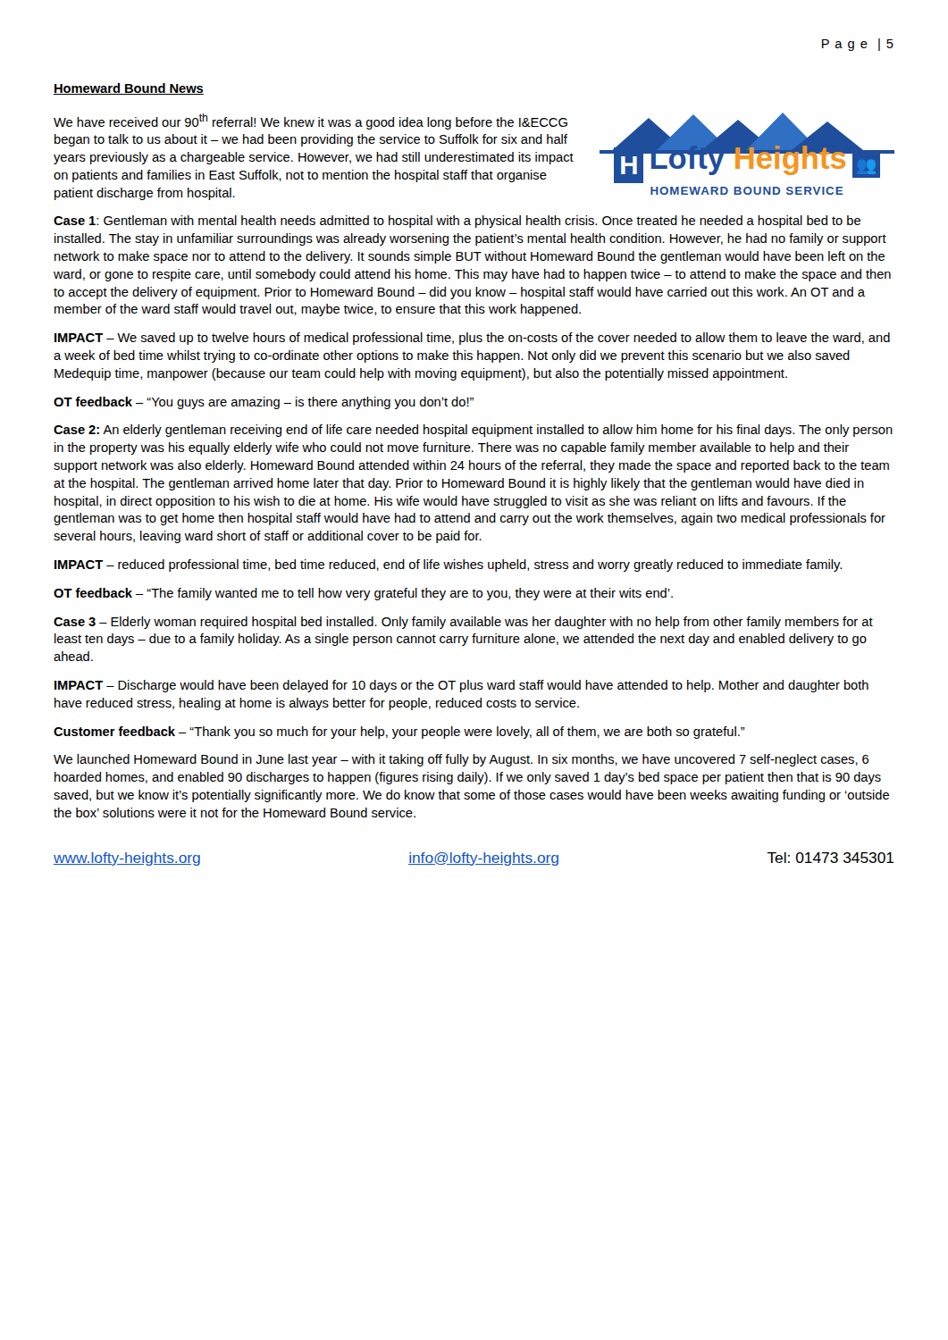P a g e | 5
Homeward Bound News
HLofty Heights👥
HOMEWARD BOUND SERVICE
We have received our 90th referral! We knew it was a good idea long before the I&ECCG began to talk to us about it – we had been providing the service to Suffolk for six and half years previously as a chargeable service. However, we had still underestimated its impact on patients and families in East Suffolk, not to mention the hospital staff that organise patient discharge from hospital.
Case 1: Gentleman with mental health needs admitted to hospital with a physical health crisis. Once treated he needed a hospital bed to be installed. The stay in unfamiliar surroundings was already worsening the patient’s mental health condition. However, he had no family or support network to make space nor to attend to the delivery. It sounds simple BUT without Homeward Bound the gentleman would have been left on the ward, or gone to respite care, until somebody could attend his home. This may have had to happen twice – to attend to make the space and then to accept the delivery of equipment. Prior to Homeward Bound – did you know – hospital staff would have carried out this work. An OT and a member of the ward staff would travel out, maybe twice, to ensure that this work happened.
IMPACT – We saved up to twelve hours of medical professional time, plus the on-costs of the cover needed to allow them to leave the ward, and a week of bed time whilst trying to co-ordinate other options to make this happen. Not only did we prevent this scenario but we also saved Medequip time, manpower (because our team could help with moving equipment), but also the potentially missed appointment.
OT feedback – “You guys are amazing – is there anything you don’t do!”
Case 2: An elderly gentleman receiving end of life care needed hospital equipment installed to allow him home for his final days. The only person in the property was his equally elderly wife who could not move furniture. There was no capable family member available to help and their support network was also elderly. Homeward Bound attended within 24 hours of the referral, they made the space and reported back to the team at the hospital. The gentleman arrived home later that day. Prior to Homeward Bound it is highly likely that the gentleman would have died in hospital, in direct opposition to his wish to die at home. His wife would have struggled to visit as she was reliant on lifts and favours. If the gentleman was to get home then hospital staff would have had to attend and carry out the work themselves, again two medical professionals for several hours, leaving ward short of staff or additional cover to be paid for.
IMPACT – reduced professional time, bed time reduced, end of life wishes upheld, stress and worry greatly reduced to immediate family.
OT feedback – “The family wanted me to tell how very grateful they are to you, they were at their wits end’.
Case 3 – Elderly woman required hospital bed installed. Only family available was her daughter with no help from other family members for at least ten days – due to a family holiday. As a single person cannot carry furniture alone, we attended the next day and enabled delivery to go ahead.
IMPACT – Discharge would have been delayed for 10 days or the OT plus ward staff would have attended to help. Mother and daughter both have reduced stress, healing at home is always better for people, reduced costs to service.
Customer feedback – “Thank you so much for your help, your people were lovely, all of them, we are both so grateful.”
We launched Homeward Bound in June last year – with it taking off fully by August. In six months, we have uncovered 7 self-neglect cases, 6 hoarded homes, and enabled 90 discharges to happen (figures rising daily). If we only saved 1 day’s bed space per patient then that is 90 days saved, but we know it’s potentially significantly more. We do know that some of those cases would have been weeks awaiting funding or ‘outside the box’ solutions were it not for the Homeward Bound service.
www.lofty-heights.org info@lofty-heights.org Tel: 01473 345301